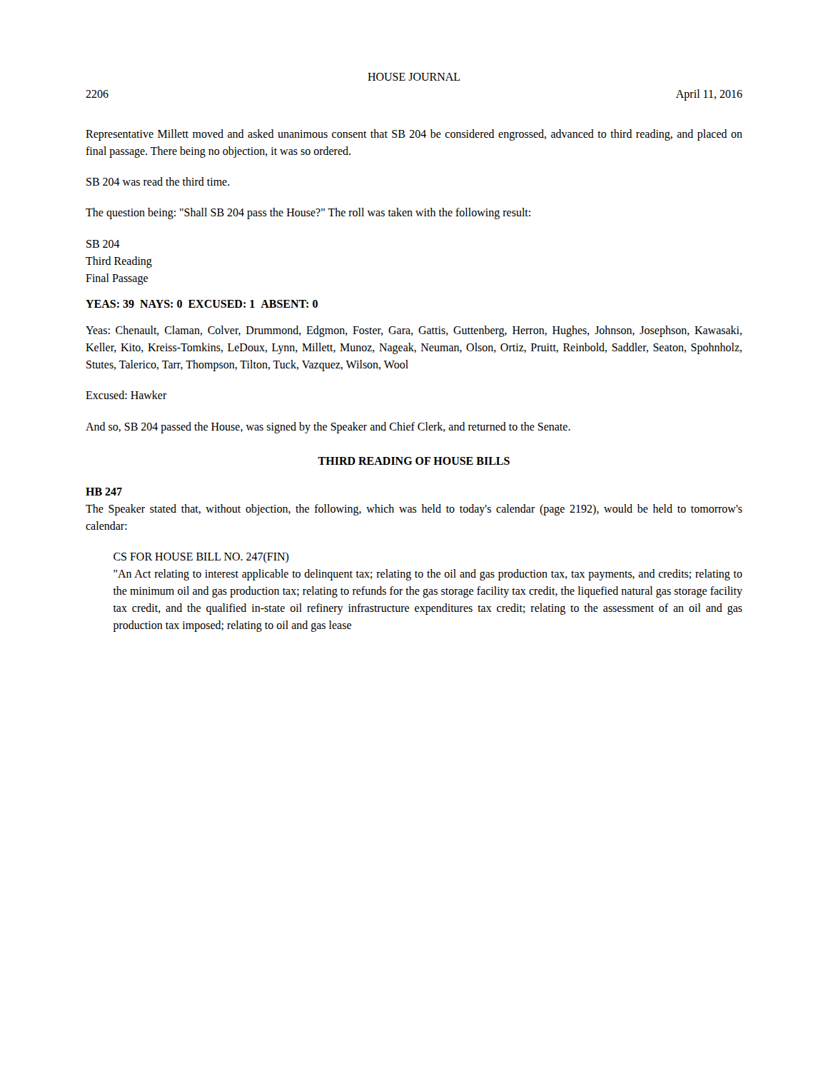HOUSE JOURNAL
2206 April 11, 2016
Representative Millett moved and asked unanimous consent that SB 204 be considered engrossed, advanced to third reading, and placed on final passage. There being no objection, it was so ordered.
SB 204 was read the third time.
The question being: "Shall SB 204 pass the House?" The roll was taken with the following result:
SB 204
Third Reading
Final Passage
YEAS: 39 NAYS: 0 EXCUSED: 1 ABSENT: 0
Yeas: Chenault, Claman, Colver, Drummond, Edgmon, Foster, Gara, Gattis, Guttenberg, Herron, Hughes, Johnson, Josephson, Kawasaki, Keller, Kito, Kreiss-Tomkins, LeDoux, Lynn, Millett, Munoz, Nageak, Neuman, Olson, Ortiz, Pruitt, Reinbold, Saddler, Seaton, Spohnholz, Stutes, Talerico, Tarr, Thompson, Tilton, Tuck, Vazquez, Wilson, Wool
Excused: Hawker
And so, SB 204 passed the House, was signed by the Speaker and Chief Clerk, and returned to the Senate.
THIRD READING OF HOUSE BILLS
HB 247
The Speaker stated that, without objection, the following, which was held to today's calendar (page 2192), would be held to tomorrow's calendar:
CS FOR HOUSE BILL NO. 247(FIN)
"An Act relating to interest applicable to delinquent tax; relating to the oil and gas production tax, tax payments, and credits; relating to the minimum oil and gas production tax; relating to refunds for the gas storage facility tax credit, the liquefied natural gas storage facility tax credit, and the qualified in-state oil refinery infrastructure expenditures tax credit; relating to the assessment of an oil and gas production tax imposed; relating to oil and gas lease